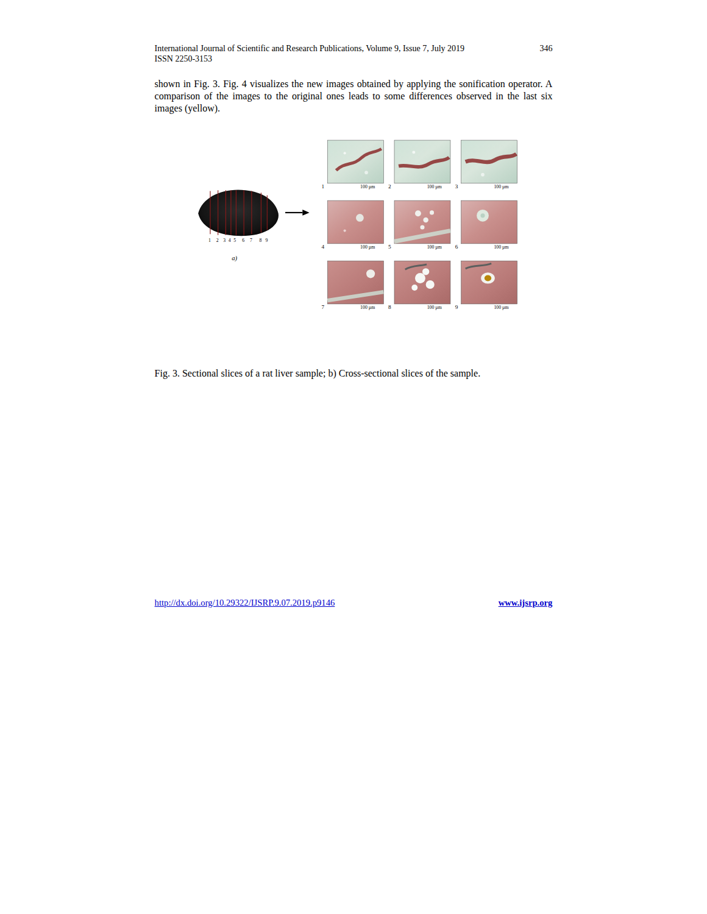International Journal of Scientific and Research Publications, Volume 9, Issue 7, July 2019
ISSN 2250-3153
346
shown in Fig. 3. Fig. 4 visualizes the new images obtained by applying the sonification operator. A comparison of the images to the original ones leads to some differences observed in the last six images (yellow).
1 2 3 4 5 6 7 8 9 a) 1 100 µm 2 100 µm 3 100 µm 4 100 µm 5 100 µm 6 100 µm 7 100 µm 8 100 µm 9 100 µm b)
Fig. 3. Sectional slices of a rat liver sample; b) Cross-sectional slices of the sample.
http://dx.doi.org/10.29322/IJSRP.9.07.2019.p9146
www.ijsrp.org